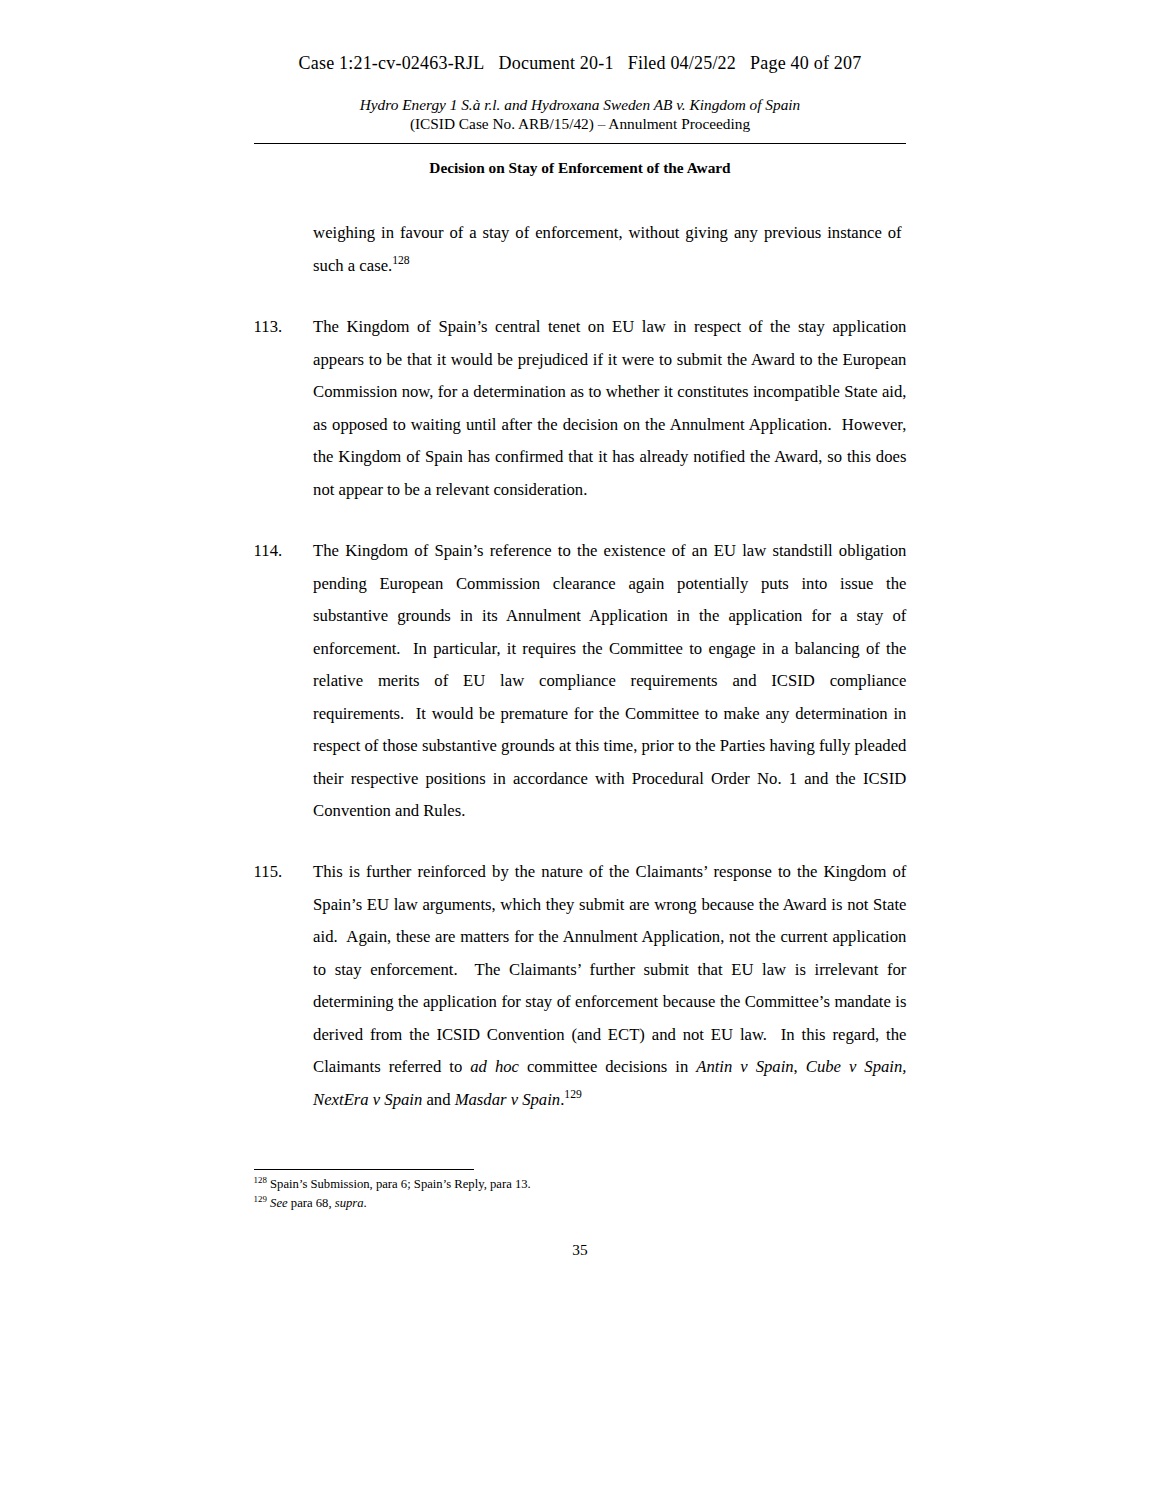Case 1:21-cv-02463-RJL Document 20-1 Filed 04/25/22 Page 40 of 207
Hydro Energy 1 S.à r.l. and Hydroxana Sweden AB v. Kingdom of Spain
(ICSID Case No. ARB/15/42) – Annulment Proceeding
Decision on Stay of Enforcement of the Award
weighing in favour of a stay of enforcement, without giving any previous instance of such a case.128
113.
The Kingdom of Spain’s central tenet on EU law in respect of the stay application appears to be that it would be prejudiced if it were to submit the Award to the European Commission now, for a determination as to whether it constitutes incompatible State aid, as opposed to waiting until after the decision on the Annulment Application. However, the Kingdom of Spain has confirmed that it has already notified the Award, so this does not appear to be a relevant consideration.
114.
The Kingdom of Spain’s reference to the existence of an EU law standstill obligation pending European Commission clearance again potentially puts into issue the substantive grounds in its Annulment Application in the application for a stay of enforcement. In particular, it requires the Committee to engage in a balancing of the relative merits of EU law compliance requirements and ICSID compliance requirements. It would be premature for the Committee to make any determination in respect of those substantive grounds at this time, prior to the Parties having fully pleaded their respective positions in accordance with Procedural Order No. 1 and the ICSID Convention and Rules.
115.
This is further reinforced by the nature of the Claimants’ response to the Kingdom of Spain’s EU law arguments, which they submit are wrong because the Award is not State aid. Again, these are matters for the Annulment Application, not the current application to stay enforcement. The Claimants’ further submit that EU law is irrelevant for determining the application for stay of enforcement because the Committee’s mandate is derived from the ICSID Convention (and ECT) and not EU law. In this regard, the Claimants referred to ad hoc committee decisions in Antin v Spain, Cube v Spain, NextEra v Spain and Masdar v Spain.129
128 Spain’s Submission, para 6; Spain’s Reply, para 13.
129 See para 68, supra.
35